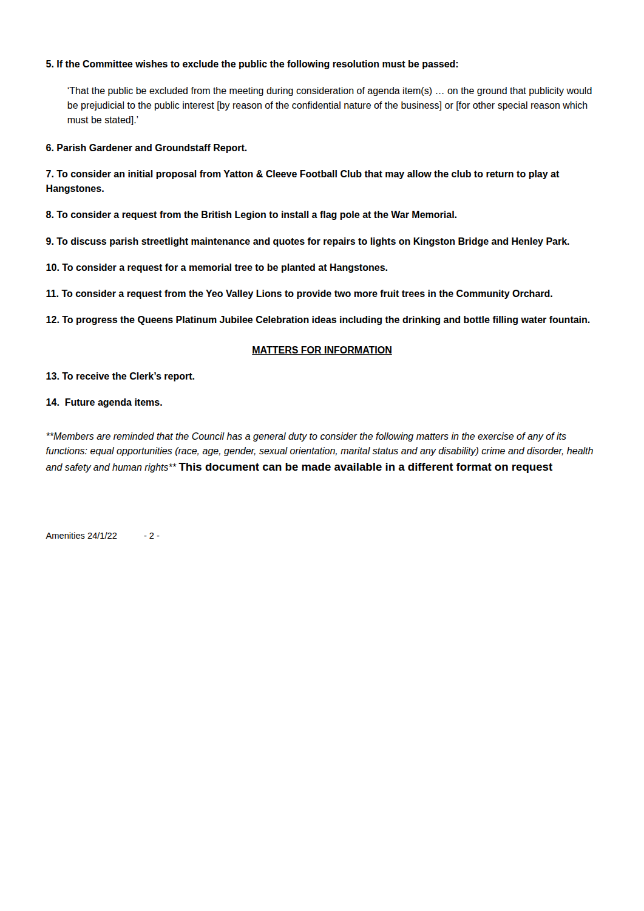5. If the Committee wishes to exclude the public the following resolution must be passed:
‘That the public be excluded from the meeting during consideration of agenda item(s) … on the ground that publicity would be prejudicial to the public interest [by reason of the confidential nature of the business] or [for other special reason which must be stated].’
6. Parish Gardener and Groundstaff Report.
7. To consider an initial proposal from Yatton & Cleeve Football Club that may allow the club to return to play at Hangstones.
8. To consider a request from the British Legion to install a flag pole at the War Memorial.
9. To discuss parish streetlight maintenance and quotes for repairs to lights on Kingston Bridge and Henley Park.
10. To consider a request for a memorial tree to be planted at Hangstones.
11. To consider a request from the Yeo Valley Lions to provide two more fruit trees in the Community Orchard.
12. To progress the Queens Platinum Jubilee Celebration ideas including the drinking and bottle filling water fountain.
MATTERS FOR INFORMATION
13. To receive the Clerk’s report.
14. Future agenda items.
**Members are reminded that the Council has a general duty to consider the following matters in the exercise of any of its functions: equal opportunities (race, age, gender, sexual orientation, marital status and any disability) crime and disorder, health and safety and human rights** This document can be made available in a different format on request
Amenities 24/1/22 - 2 -